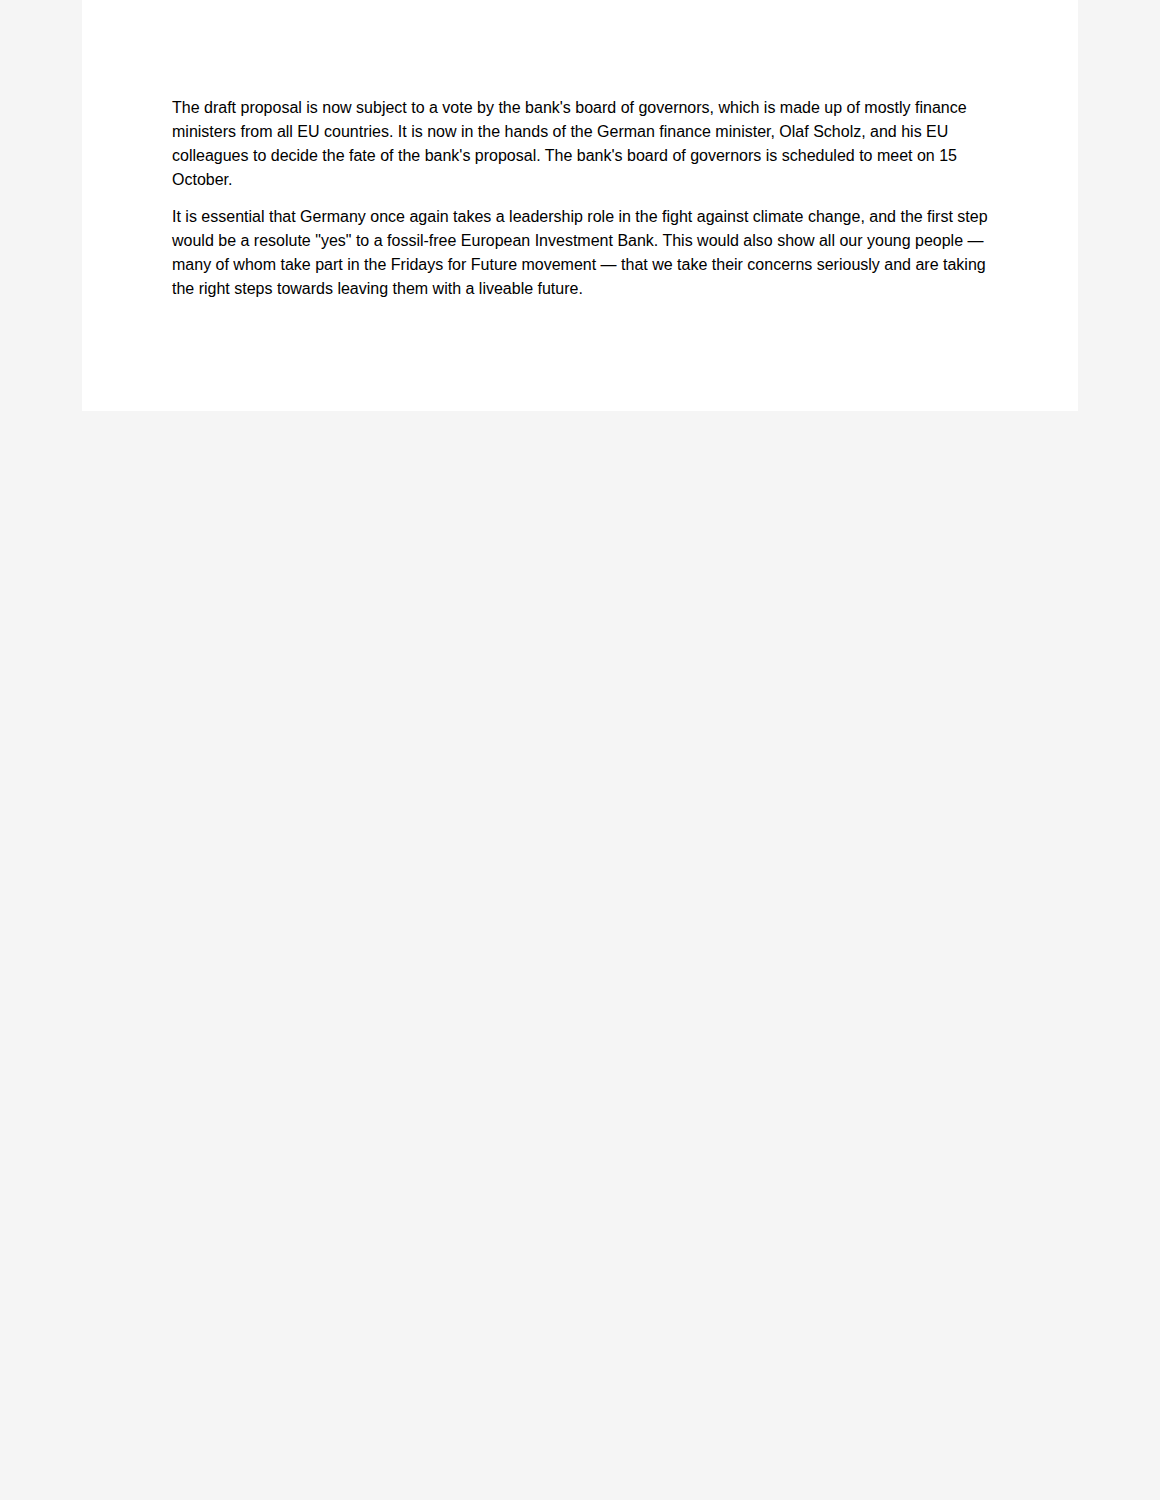The draft proposal is now subject to a vote by the bank's board of governors, which is made up of mostly finance ministers from all EU countries. It is now in the hands of the German finance minister, Olaf Scholz, and his EU colleagues to decide the fate of the bank's proposal. The bank's board of governors is scheduled to meet on 15 October.
It is essential that Germany once again takes a leadership role in the fight against climate change, and the first step would be a resolute "yes" to a fossil-free European Investment Bank. This would also show all our young people — many of whom take part in the Fridays for Future movement — that we take their concerns seriously and are taking the right steps towards leaving them with a liveable future.